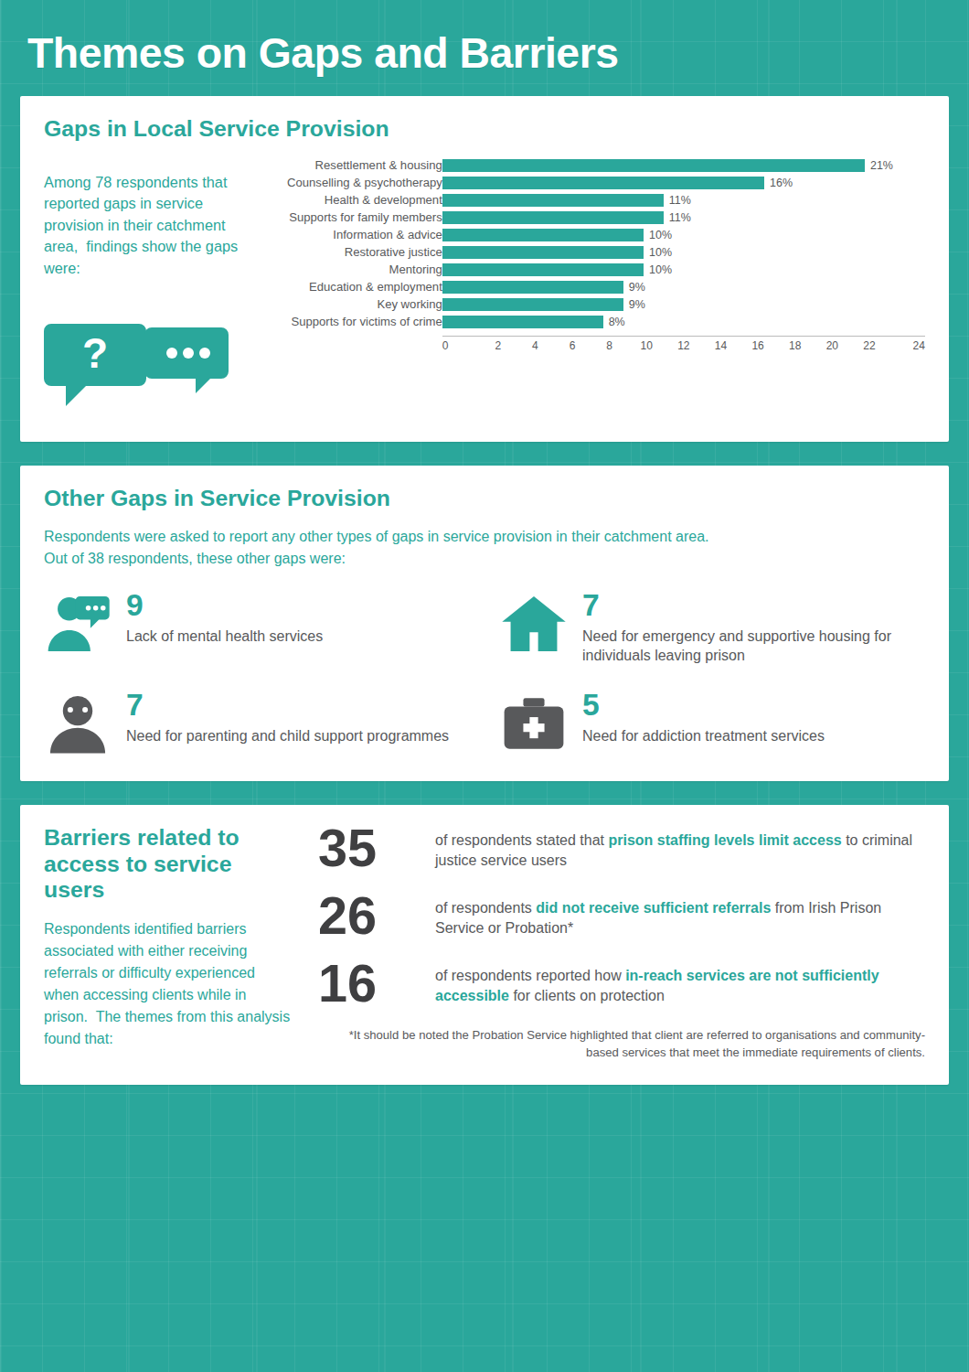Themes on Gaps and Barriers
Gaps in Local Service Provision
Among 78 respondents that reported gaps in service provision in their catchment area, findings show the gaps were:
?
| Resettlement & housing | 21% |
| Counselling & psychotherapy | 16% |
| Health & development | 11% |
| Supports for family members | 11% |
| Information & advice | 10% |
| Restorative justice | 10% |
| Mentoring | 10% |
| Education & employment | 9% |
| Key working | 9% |
| Supports for victims of crime | 8% |
| | 0 2 4 6 8 10 12 14 16 18 20 22 24 |
Other Gaps in Service Provision
Respondents were asked to report any other types of gaps in service provision in their catchment area. Out of 38 respondents, these other gaps were:
9
Lack of mental health services
7
Need for emergency and supportive housing for individuals leaving prison
7
Need for parenting and child support programmes
5
Need for addiction treatment services
Barriers related to access to service users
Respondents identified barriers associated with either receiving referrals or difficulty experienced when accessing clients while in prison. The themes from this analysis found that:
35
of respondents stated that prison staffing levels limit access to criminal justice service users
26
of respondents did not receive sufficient referrals from Irish Prison Service or Probation*
16
of respondents reported how in-reach services are not sufficiently accessible for clients on protection
*It should be noted the Probation Service highlighted that client are referred to organisations and community-based services that meet the immediate requirements of clients.